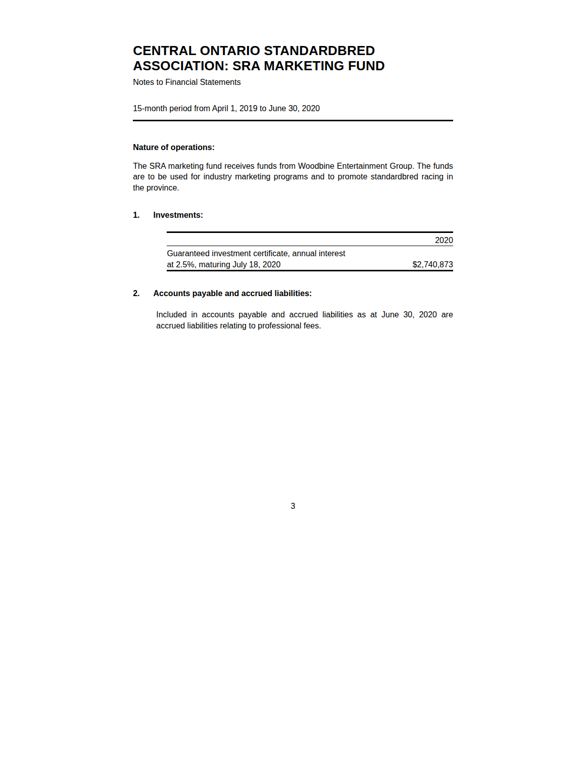CENTRAL ONTARIO STANDARDBRED
ASSOCIATION: SRA MARKETING FUND
Notes to Financial Statements
15-month period from April 1, 2019 to June 30, 2020
Nature of operations:
The SRA marketing fund receives funds from Woodbine Entertainment Group. The funds are to be used for industry marketing programs and to promote standardbred racing in the province.
Investments:
| | 2020 |
| Guaranteed investment certificate, annual interest | |
| at 2.5%, maturing July 18, 2020 | $2,740,873 |
Accounts payable and accrued liabilities:
Included in accounts payable and accrued liabilities as at June 30, 2020 are accrued liabilities relating to professional fees.
3